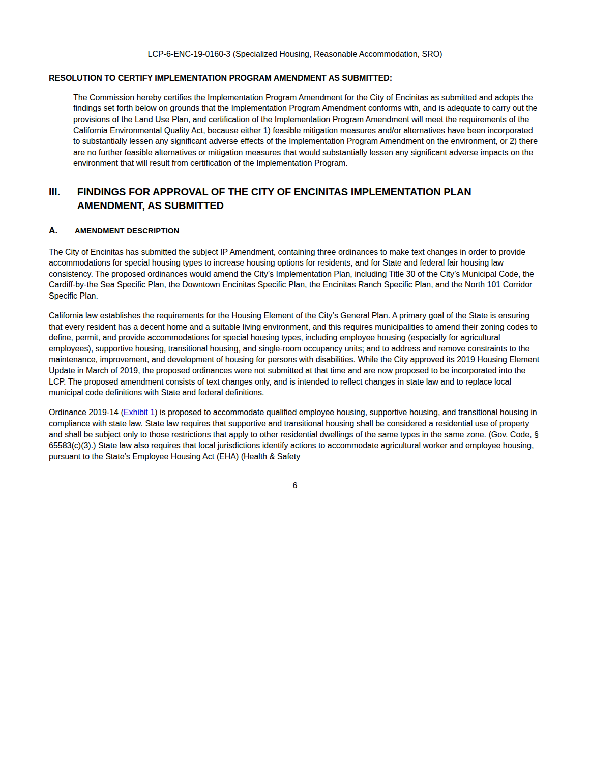LCP-6-ENC-19-0160-3 (Specialized Housing, Reasonable Accommodation, SRO)
Resolution to Certify Implementation Program Amendment as Submitted:
The Commission hereby certifies the Implementation Program Amendment for the City of Encinitas as submitted and adopts the findings set forth below on grounds that the Implementation Program Amendment conforms with, and is adequate to carry out the provisions of the Land Use Plan, and certification of the Implementation Program Amendment will meet the requirements of the California Environmental Quality Act, because either 1) feasible mitigation measures and/or alternatives have been incorporated to substantially lessen any significant adverse effects of the Implementation Program Amendment on the environment, or 2) there are no further feasible alternatives or mitigation measures that would substantially lessen any significant adverse impacts on the environment that will result from certification of the Implementation Program.
III. FINDINGS FOR APPROVAL OF THE CITY OF ENCINITAS IMPLEMENTATION PLAN AMENDMENT, AS SUBMITTED
A. AMENDMENT DESCRIPTION
The City of Encinitas has submitted the subject IP Amendment, containing three ordinances to make text changes in order to provide accommodations for special housing types to increase housing options for residents, and for State and federal fair housing law consistency. The proposed ordinances would amend the City’s Implementation Plan, including Title 30 of the City’s Municipal Code, the Cardiff-by-the Sea Specific Plan, the Downtown Encinitas Specific Plan, the Encinitas Ranch Specific Plan, and the North 101 Corridor Specific Plan.
California law establishes the requirements for the Housing Element of the City’s General Plan. A primary goal of the State is ensuring that every resident has a decent home and a suitable living environment, and this requires municipalities to amend their zoning codes to define, permit, and provide accommodations for special housing types, including employee housing (especially for agricultural employees), supportive housing, transitional housing, and single-room occupancy units; and to address and remove constraints to the maintenance, improvement, and development of housing for persons with disabilities. While the City approved its 2019 Housing Element Update in March of 2019, the proposed ordinances were not submitted at that time and are now proposed to be incorporated into the LCP. The proposed amendment consists of text changes only, and is intended to reflect changes in state law and to replace local municipal code definitions with State and federal definitions.
Ordinance 2019-14 (Exhibit 1) is proposed to accommodate qualified employee housing, supportive housing, and transitional housing in compliance with state law. State law requires that supportive and transitional housing shall be considered a residential use of property and shall be subject only to those restrictions that apply to other residential dwellings of the same types in the same zone. (Gov. Code, § 65583(c)(3).) State law also requires that local jurisdictions identify actions to accommodate agricultural worker and employee housing, pursuant to the State’s Employee Housing Act (EHA) (Health & Safety
6